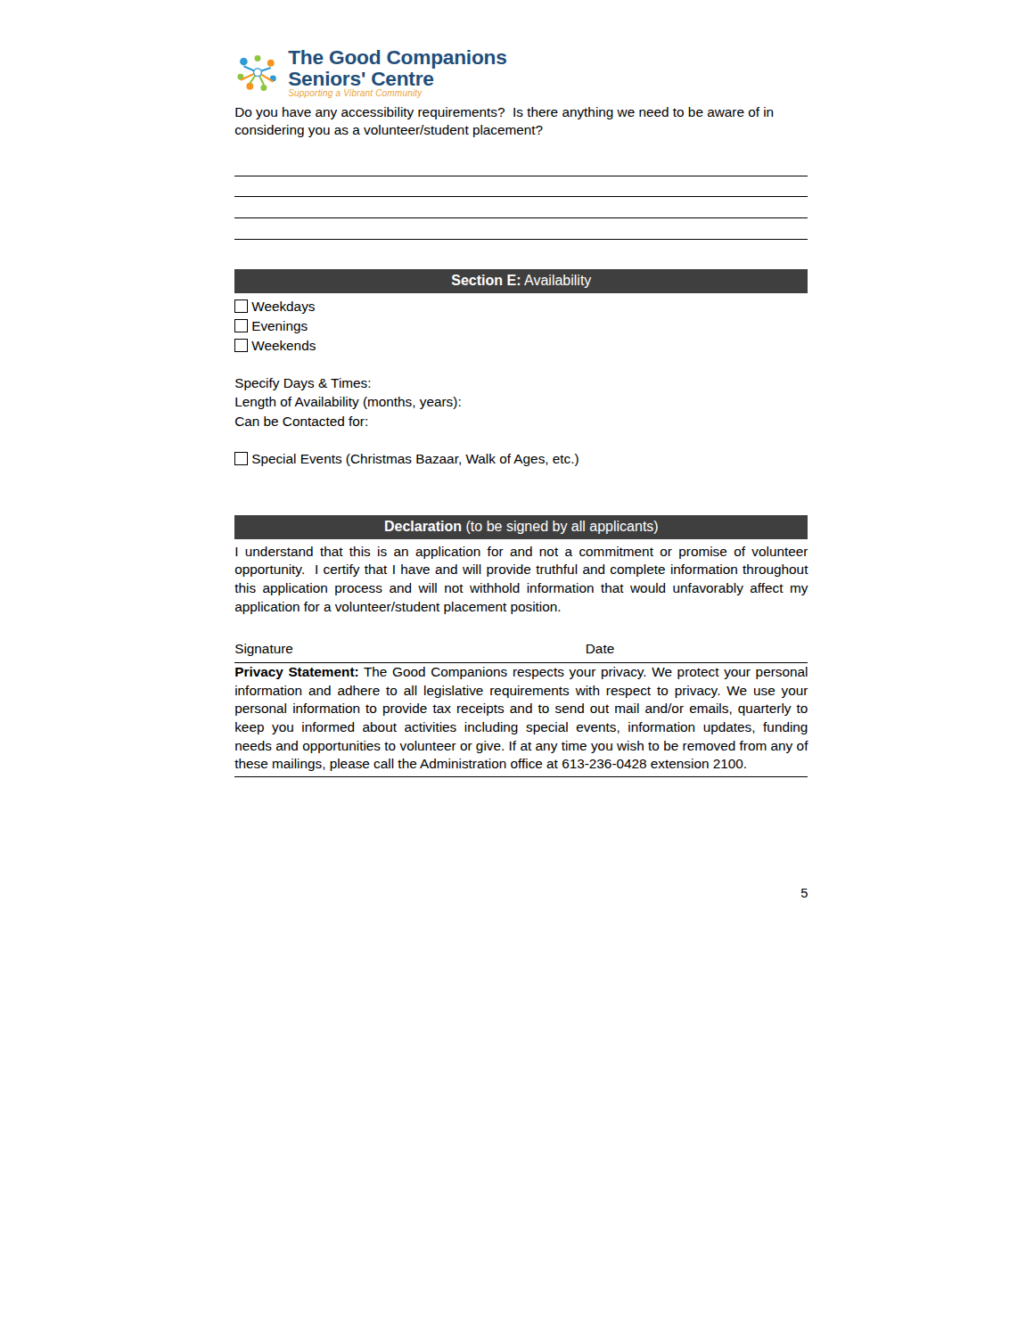The Good Companions
Seniors' Centre
Supporting a Vibrant Community
Do you have any accessibility requirements? Is there anything we need to be aware of in considering you as a volunteer/student placement?
Section E: Availability
Weekdays
Evenings
Weekends
Specify Days & Times:
Length of Availability (months, years):
Can be Contacted for:
Special Events (Christmas Bazaar, Walk of Ages, etc.)
Declaration (to be signed by all applicants)
I understand that this is an application for and not a commitment or promise of volunteer opportunity. I certify that I have and will provide truthful and complete information throughout this application process and will not withhold information that would unfavorably affect my application for a volunteer/student placement position.
Signature Date
Privacy Statement: The Good Companions respects your privacy. We protect your personal information and adhere to all legislative requirements with respect to privacy. We use your personal information to provide tax receipts and to send out mail and/or emails, quarterly to keep you informed about activities including special events, information updates, funding needs and opportunities to volunteer or give. If at any time you wish to be removed from any of these mailings, please call the Administration office at 613-236-0428 extension 2100.
5